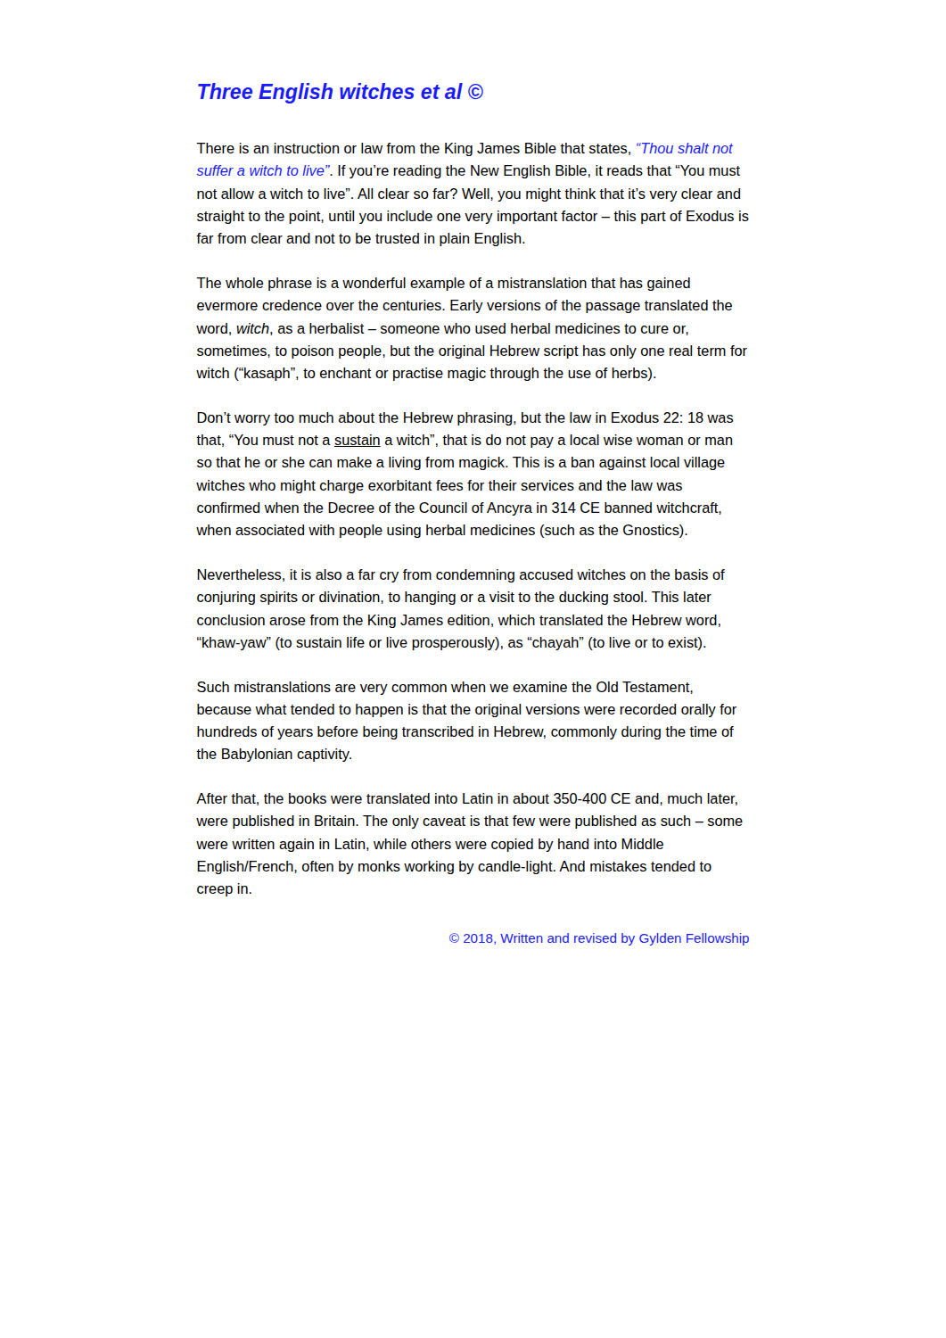Three English witches et al ©
There is an instruction or law from the King James Bible that states, “Thou shalt not suffer a witch to live”. If you’re reading the New English Bible, it reads that “You must not allow a witch to live”. All clear so far? Well, you might think that it’s very clear and straight to the point, until you include one very important factor – this part of Exodus is far from clear and not to be trusted in plain English.
The whole phrase is a wonderful example of a mistranslation that has gained evermore credence over the centuries. Early versions of the passage translated the word, witch, as a herbalist – someone who used herbal medicines to cure or, sometimes, to poison people, but the original Hebrew script has only one real term for witch (“kasaph”, to enchant or practise magic through the use of herbs).
Don’t worry too much about the Hebrew phrasing, but the law in Exodus 22: 18 was that, “You must not a sustain a witch”, that is do not pay a local wise woman or man so that he or she can make a living from magick. This is a ban against local village witches who might charge exorbitant fees for their services and the law was confirmed when the Decree of the Council of Ancyra in 314 CE banned witchcraft, when associated with people using herbal medicines (such as the Gnostics).
Nevertheless, it is also a far cry from condemning accused witches on the basis of conjuring spirits or divination, to hanging or a visit to the ducking stool. This later conclusion arose from the King James edition, which translated the Hebrew word, “khaw-yaw” (to sustain life or live prosperously), as “chayah” (to live or to exist).
Such mistranslations are very common when we examine the Old Testament, because what tended to happen is that the original versions were recorded orally for hundreds of years before being transcribed in Hebrew, commonly during the time of the Babylonian captivity.
After that, the books were translated into Latin in about 350-400 CE and, much later, were published in Britain. The only caveat is that few were published as such – some were written again in Latin, while others were copied by hand into Middle English/French, often by monks working by candle-light. And mistakes tended to creep in.
© 2018, Written and revised by Gylden Fellowship